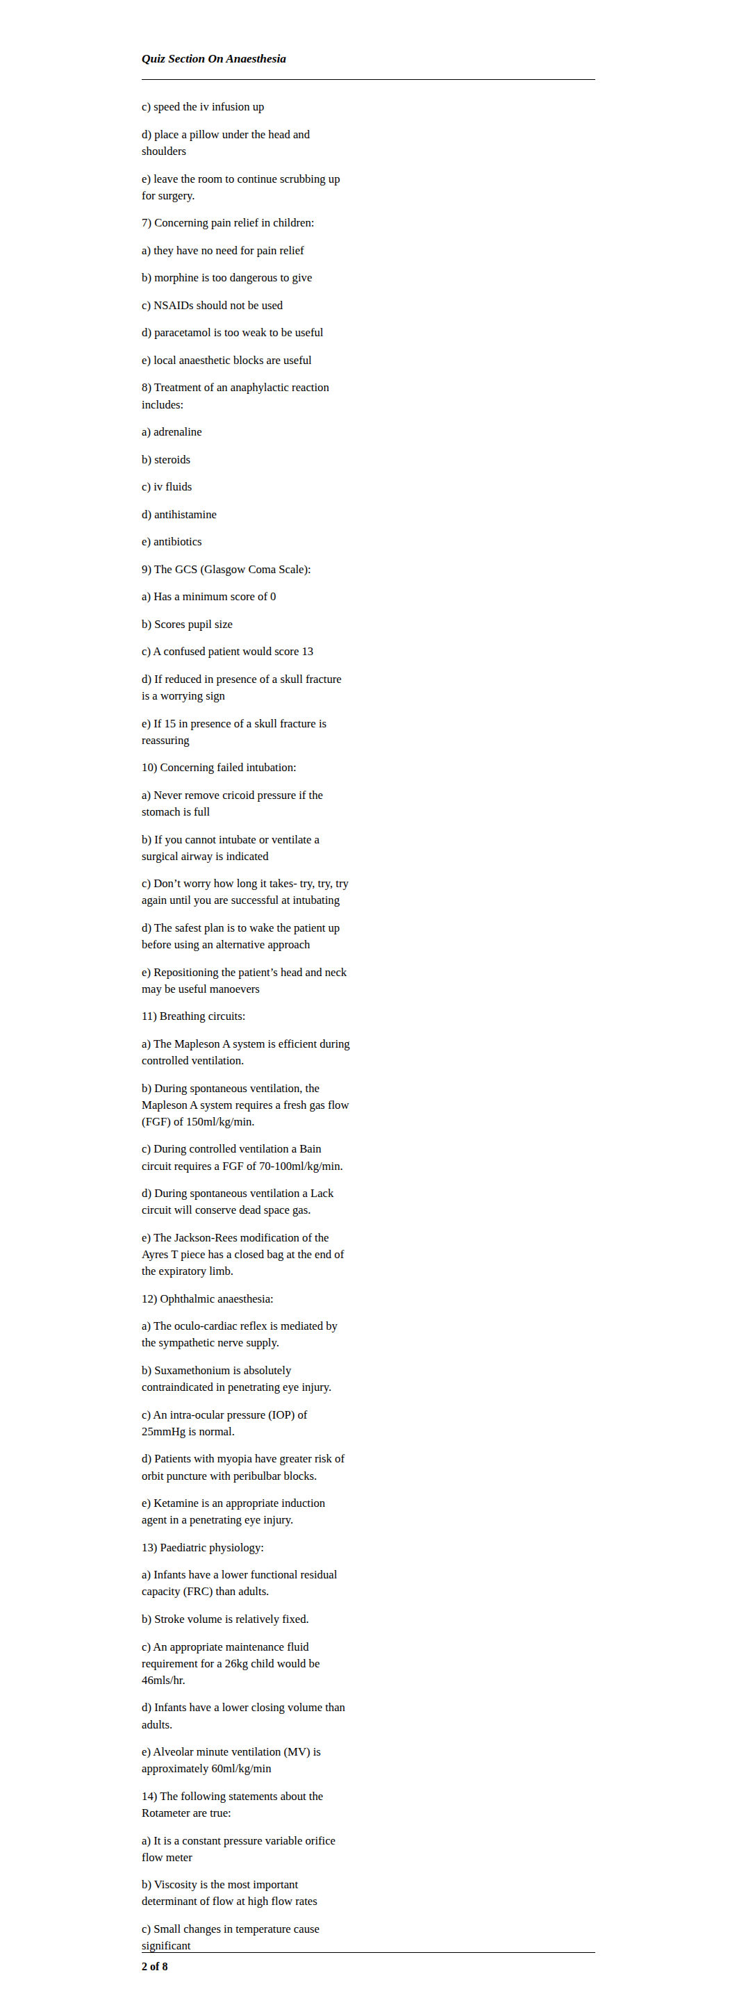Quiz Section On Anaesthesia
c) speed the iv infusion up
d) place a pillow under the head and shoulders
e) leave the room to continue scrubbing up for surgery.
7) Concerning pain relief in children:
a) they have no need for pain relief
b) morphine is too dangerous to give
c) NSAIDs should not be used
d) paracetamol is too weak to be useful
e) local anaesthetic blocks are useful
8) Treatment of an anaphylactic reaction includes:
a) adrenaline
b) steroids
c) iv fluids
d) antihistamine
e) antibiotics
9) The GCS (Glasgow Coma Scale):
a) Has a minimum score of 0
b) Scores pupil size
c) A confused patient would score 13
d) If reduced in presence of a skull fracture is a worrying sign
e) If 15 in presence of a skull fracture is reassuring
10) Concerning failed intubation:
a) Never remove cricoid pressure if the stomach is full
b) If you cannot intubate or ventilate a surgical airway is indicated
c) Don’t worry how long it takes- try, try, try again until you are successful at intubating
d) The safest plan is to wake the patient up before using an alternative approach
e) Repositioning the patient’s head and neck may be useful manoevers
11) Breathing circuits:
a) The Mapleson A system is efficient during controlled ventilation.
b) During spontaneous ventilation, the Mapleson A system requires a fresh gas flow (FGF) of 150ml/kg/min.
c) During controlled ventilation a Bain circuit requires a FGF of 70-100ml/kg/min.
d) During spontaneous ventilation a Lack circuit will conserve dead space gas.
e) The Jackson-Rees modification of the Ayres T piece has a closed bag at the end of the expiratory limb.
12) Ophthalmic anaesthesia:
a) The oculo-cardiac reflex is mediated by the sympathetic nerve supply.
b) Suxamethonium is absolutely contraindicated in penetrating eye injury.
c) An intra-ocular pressure (IOP) of 25mmHg is normal.
d) Patients with myopia have greater risk of orbit puncture with peribulbar blocks.
e) Ketamine is an appropriate induction agent in a penetrating eye injury.
13) Paediatric physiology:
a) Infants have a lower functional residual capacity (FRC) than adults.
b) Stroke volume is relatively fixed.
c) An appropriate maintenance fluid requirement for a 26kg child would be 46mls/hr.
d) Infants have a lower closing volume than adults.
e) Alveolar minute ventilation (MV) is approximately 60ml/kg/min
14) The following statements about the Rotameter are true:
a) It is a constant pressure variable orifice flow meter
b) Viscosity is the most important determinant of flow at high flow rates
c) Small changes in temperature cause significant
2 of 8